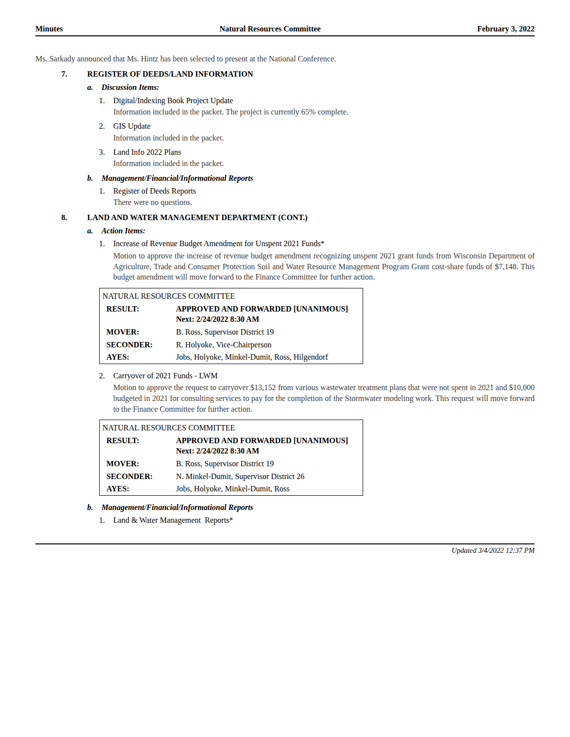Minutes Natural Resources Committee February 3, 2022
Ms. Sarkady announced that Ms. Hintz has been selected to present at the National Conference.
7. REGISTER OF DEEDS/LAND INFORMATION
a. Discussion Items:
1. Digital/Indexing Book Project Update
Information included in the packet. The project is currently 65% complete.
2. GIS Update
Information included in the packet.
3. Land Info 2022 Plans
Information included in the packet.
b. Management/Financial/Informational Reports
1. Register of Deeds Reports
There were no questions.
8. LAND AND WATER MANAGEMENT DEPARTMENT (CONT.)
a. Action Items:
1. Increase of Revenue Budget Amendment for Unspent 2021 Funds*
Motion to approve the increase of revenue budget amendment recognizing unspent 2021 grant funds from Wisconsin Department of Agriculture, Trade and Consumer Protection Soil and Water Resource Management Program Grant cost-share funds of $7,148. This budget amendment will move forward to the Finance Committee for further action.
| NATURAL RESOURCES COMMITTEE |
| RESULT: | APPROVED AND FORWARDED [UNANIMOUS] Next: 2/24/2022 8:30 AM |
| MOVER: | B. Ross, Supervisor District 19 |
| SECONDER: | R. Holyoke, Vice-Chairperson |
| AYES: | Jobs, Holyoke, Minkel-Dumit, Ross, Hilgendorf |
2. Carryover of 2021 Funds - LWM
Motion to approve the request to carryover $13,152 from various wastewater treatment plans that were not spent in 2021 and $10,000 budgeted in 2021 for consulting services to pay for the completion of the Stormwater modeling work. This request will move forward to the Finance Committee for further action.
| NATURAL RESOURCES COMMITTEE |
| RESULT: | APPROVED AND FORWARDED [UNANIMOUS] Next: 2/24/2022 8:30 AM |
| MOVER: | B. Ross, Supervisor District 19 |
| SECONDER: | N. Minkel-Dumit, Supervisor District 26 |
| AYES: | Jobs, Holyoke, Minkel-Dumit, Ross |
b. Management/Financial/Informational Reports
1. Land & Water Management Reports*
Updated 3/4/2022 12:37 PM